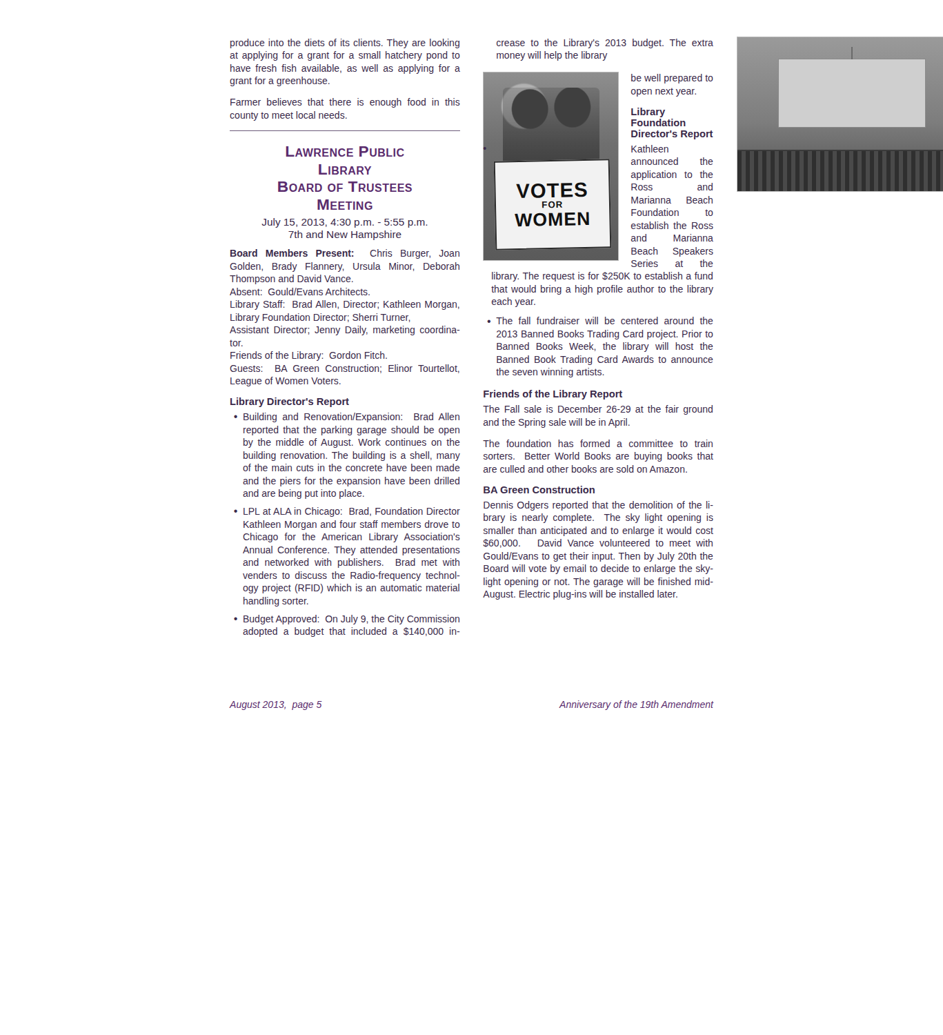produce into the diets of its clients. They are looking at applying for a grant for a small hatchery pond to have fresh fish available, as well as applying for a grant for a greenhouse.
Farmer believes that there is enough food in this county to meet local needs.
Lawrence Public
Library
Board of Trustees
Meeting
July 15, 2013, 4:30 p.m. - 5:55 p.m. 7th and New Hampshire
Board Members Present: Chris Burger, Joan Golden, Brady Flannery, Ursula Minor, Deborah Thompson and David Vance.
Absent: Gould/Evans Architects.
Library Staff: Brad Allen, Director; Kathleen Morgan, Library Foundation Director; Sherri Turner,
Assistant Director; Jenny Daily, marketing coordinator.
Friends of the Library: Gordon Fitch.
Guests: BA Green Construction; Elinor Tourtellot, League of Women Voters.
Library Director's Report
Building and Renovation/Expansion: Brad Allen reported that the parking garage should be open by the middle of August. Work continues on the building renovation. The building is a shell, many of the main cuts in the concrete have been made and the piers for the expansion have been drilled and are being put into place.
LPL at ALA in Chicago: Brad, Foundation Director Kathleen Morgan and four staff members drove to Chicago for the American Library Association's Annual Conference. They attended presentations and networked with publishers. Brad met with venders to discuss the Radio-frequency technology project (RFID) which is an automatic material handling sorter.
Budget Approved: On July 9, the City Commission adopted a budget that included a $140,000 increase to the Library's 2013 budget. The extra money will help the library
VOTES FOR WOMEN
be well prepared to open next year.
Library Foundation Director's Report
Kathleen announced the application to the Ross and Marianna Beach Foundation to establish the Ross and Marianna Beach Speakers Series at the library. The request is for $250K to establish a fund that would bring a high profile author to the library each year.
The fall fundraiser will be centered around the 2013 Banned Books Trading Card project. Prior to Banned Books Week, the library will host the Banned Book Trading Card Awards to announce the seven winning artists.
Friends of the Library Report
The Fall sale is December 26-29 at the fair ground and the Spring sale will be in April.
The foundation has formed a committee to train sorters. Better World Books are buying books that are culled and other books are sold on Amazon.
BA Green Construction
Dennis Odgers reported that the demolition of the library is nearly complete. The sky light opening is smaller than anticipated and to enlarge it would cost $60,000. David Vance volunteered to meet with Gould/Evans to get their input. Then by July 20th the Board will vote by email to decide to enlarge the skylight opening or not. The garage will be finished mid-August. Electric plug-ins will be installed later.
August 2013, page 5 Anniversary of the 19th Amendment